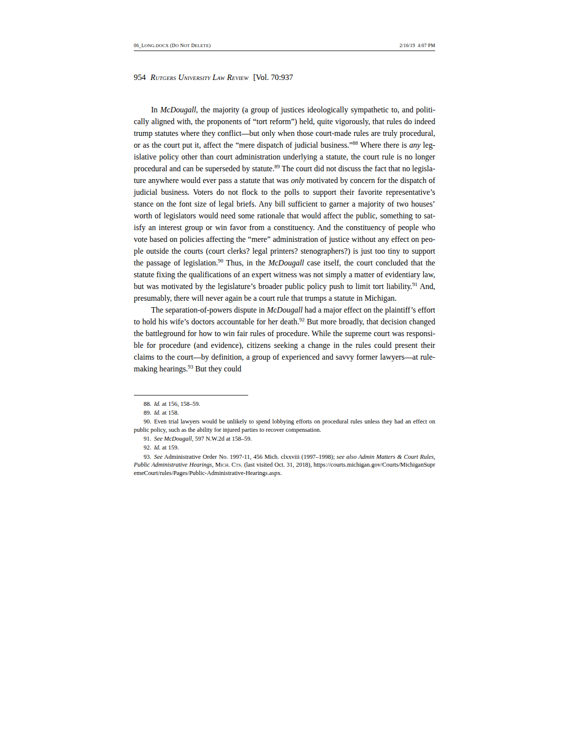06_LONG.DOCX (DO NOT DELETE) 2/16/19 4:07 PM
954 Rutgers University Law Review [Vol. 70:937
In McDougall, the majority (a group of justices ideologically sympathetic to, and politically aligned with, the proponents of “tort reform”) held, quite vigorously, that rules do indeed trump statutes where they conflict—but only when those court-made rules are truly procedural, or as the court put it, affect the “mere dispatch of judicial business.”88 Where there is any legislative policy other than court administration underlying a statute, the court rule is no longer procedural and can be superseded by statute.89 The court did not discuss the fact that no legislature anywhere would ever pass a statute that was only motivated by concern for the dispatch of judicial business. Voters do not flock to the polls to support their favorite representative’s stance on the font size of legal briefs. Any bill sufficient to garner a majority of two houses’ worth of legislators would need some rationale that would affect the public, something to satisfy an interest group or win favor from a constituency. And the constituency of people who vote based on policies affecting the “mere” administration of justice without any effect on people outside the courts (court clerks? legal printers? stenographers?) is just too tiny to support the passage of legislation.90 Thus, in the McDougall case itself, the court concluded that the statute fixing the qualifications of an expert witness was not simply a matter of evidentiary law, but was motivated by the legislature’s broader public policy push to limit tort liability.91 And, presumably, there will never again be a court rule that trumps a statute in Michigan.
The separation-of-powers dispute in McDougall had a major effect on the plaintiff’s effort to hold his wife’s doctors accountable for her death.92 But more broadly, that decision changed the battleground for how to win fair rules of procedure. While the supreme court was responsible for procedure (and evidence), citizens seeking a change in the rules could present their claims to the court—by definition, a group of experienced and savvy former lawyers—at rule-making hearings.93 But they could
88. Id. at 156, 158–59. 89. Id. at 158. 90. Even trial lawyers would be unlikely to spend lobbying efforts on procedural rules unless they had an effect on public policy, such as the ability for injured parties to recover compensation. 91. See McDougall, 597 N.W.2d at 158–59. 92. Id. at 159. 93. See Administrative Order No. 1997-11, 456 Mich. clxxviii (1997–1998); see also Admin Matters & Court Rules, Public Administrative Hearings, Mich. Cts. (last visited Oct. 31, 2018), https://courts.michigan.gov/Courts/MichiganSupremeCourt/rules/Pages/Public-Administrative-Hearings.aspx.